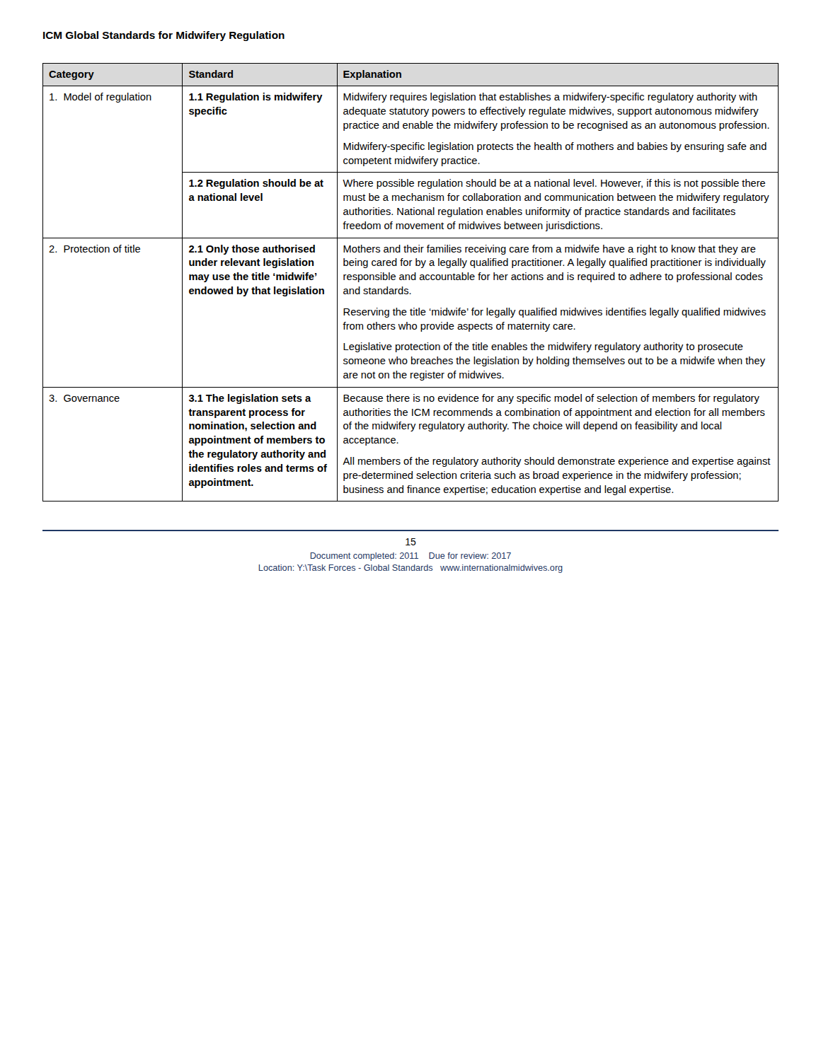ICM Global Standards for Midwifery Regulation
| Category | Standard | Explanation |
| --- | --- | --- |
| 1. Model of regulation | 1.1 Regulation is midwifery specific | Midwifery requires legislation that establishes a midwifery-specific regulatory authority with adequate statutory powers to effectively regulate midwives, support autonomous midwifery practice and enable the midwifery profession to be recognised as an autonomous profession. Midwifery-specific legislation protects the health of mothers and babies by ensuring safe and competent midwifery practice. |
| 1.2 Regulation should be at a national level | Where possible regulation should be at a national level. However, if this is not possible there must be a mechanism for collaboration and communication between the midwifery regulatory authorities. National regulation enables uniformity of practice standards and facilitates freedom of movement of midwives between jurisdictions. |
| 2. Protection of title | 2.1 Only those authorised under relevant legislation may use the title ‘midwife’ endowed by that legislation | Mothers and their families receiving care from a midwife have a right to know that they are being cared for by a legally qualified practitioner. A legally qualified practitioner is individually responsible and accountable for her actions and is required to adhere to professional codes and standards. Reserving the title ‘midwife’ for legally qualified midwives identifies legally qualified midwives from others who provide aspects of maternity care. Legislative protection of the title enables the midwifery regulatory authority to prosecute someone who breaches the legislation by holding themselves out to be a midwife when they are not on the register of midwives. |
| 3. Governance | 3.1 The legislation sets a transparent process for nomination, selection and appointment of members to the regulatory authority and identifies roles and terms of appointment. | Because there is no evidence for any specific model of selection of members for regulatory authorities the ICM recommends a combination of appointment and election for all members of the midwifery regulatory authority. The choice will depend on feasibility and local acceptance. All members of the regulatory authority should demonstrate experience and expertise against pre-determined selection criteria such as broad experience in the midwifery profession; business and finance expertise; education expertise and legal expertise. |
15
Document completed: 2011 Due for review: 2017
Location: Y:\Task Forces - Global Standards www.internationalmidwives.org